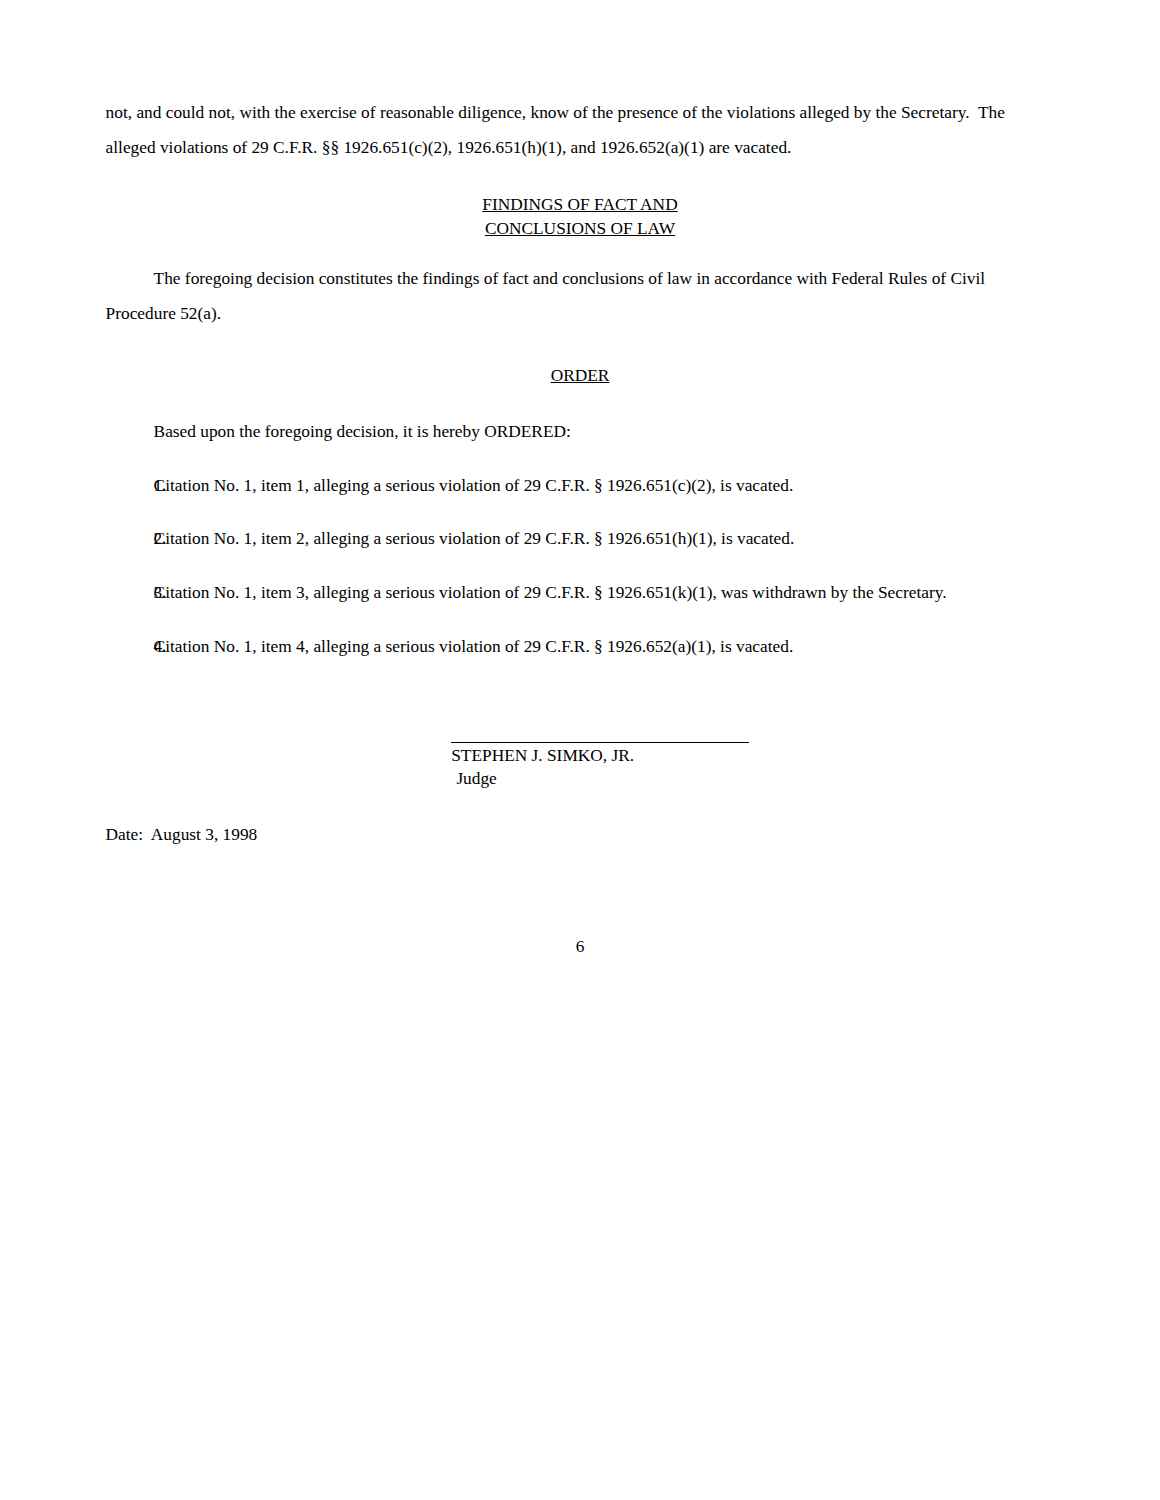not, and could not, with the exercise of reasonable diligence, know of the presence of the violations alleged by the Secretary. The alleged violations of 29 C.F.R. §§ 1926.651(c)(2), 1926.651(h)(1), and 1926.652(a)(1) are vacated.
FINDINGS OF FACT AND CONCLUSIONS OF LAW
The foregoing decision constitutes the findings of fact and conclusions of law in accordance with Federal Rules of Civil Procedure 52(a).
ORDER
Based upon the foregoing decision, it is hereby ORDERED:
1. Citation No. 1, item 1, alleging a serious violation of 29 C.F.R. § 1926.651(c)(2), is vacated.
2. Citation No. 1, item 2, alleging a serious violation of 29 C.F.R. § 1926.651(h)(1), is vacated.
3. Citation No. 1, item 3, alleging a serious violation of 29 C.F.R. § 1926.651(k)(1), was withdrawn by the Secretary.
4. Citation No. 1, item 4, alleging a serious violation of 29 C.F.R. § 1926.652(a)(1), is vacated.
STEPHEN J. SIMKO, JR.
Judge
Date: August 3, 1998
6